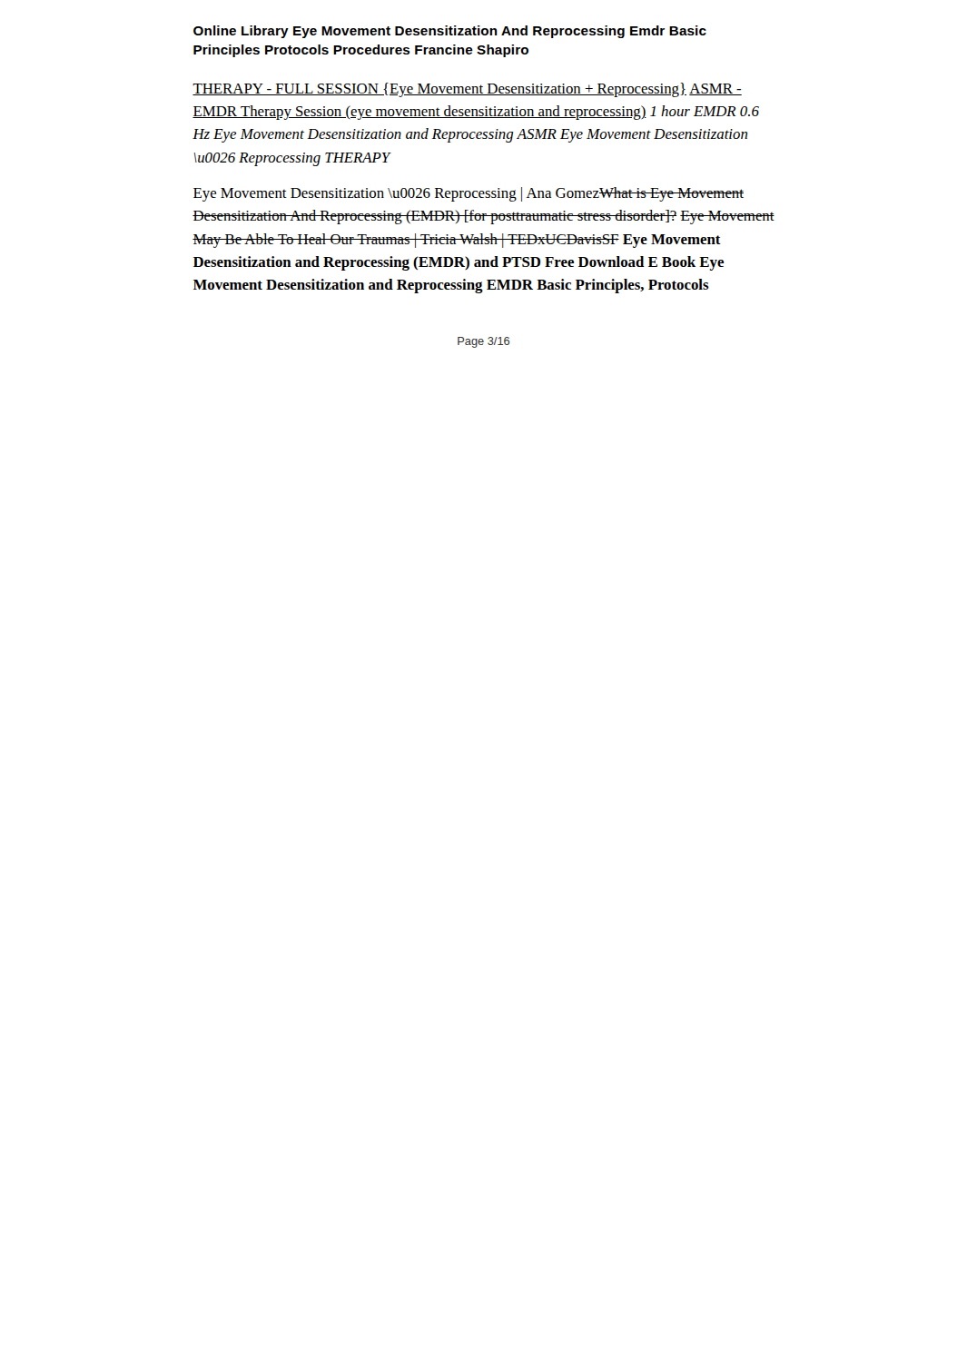Online Library Eye Movement Desensitization And Reprocessing Emdr Basic Principles Protocols Procedures Francine Shapiro
THERAPY - FULL SESSION {Eye Movement Desensitization + Reprocessing} ASMR - EMDR Therapy Session (eye movement desensitization and reprocessing) 1 hour EMDR 0.6 Hz Eye Movement Desensitization and Reprocessing ASMR Eye Movement Desensitization \u0026 Reprocessing THERAPY
Eye Movement Desensitization \u0026 Reprocessing | Ana GomezWhat is Eye Movement Desensitization And Reprocessing (EMDR) [for posttraumatic stress disorder]? Eye Movement May Be Able To Heal Our Traumas | Tricia Walsh | TEDxUCDavisSF Eye Movement Desensitization and Reprocessing (EMDR) and PTSD Free Download E Book Eye Movement Desensitization and Reprocessing EMDR Basic Principles, Protocols
Page 3/16